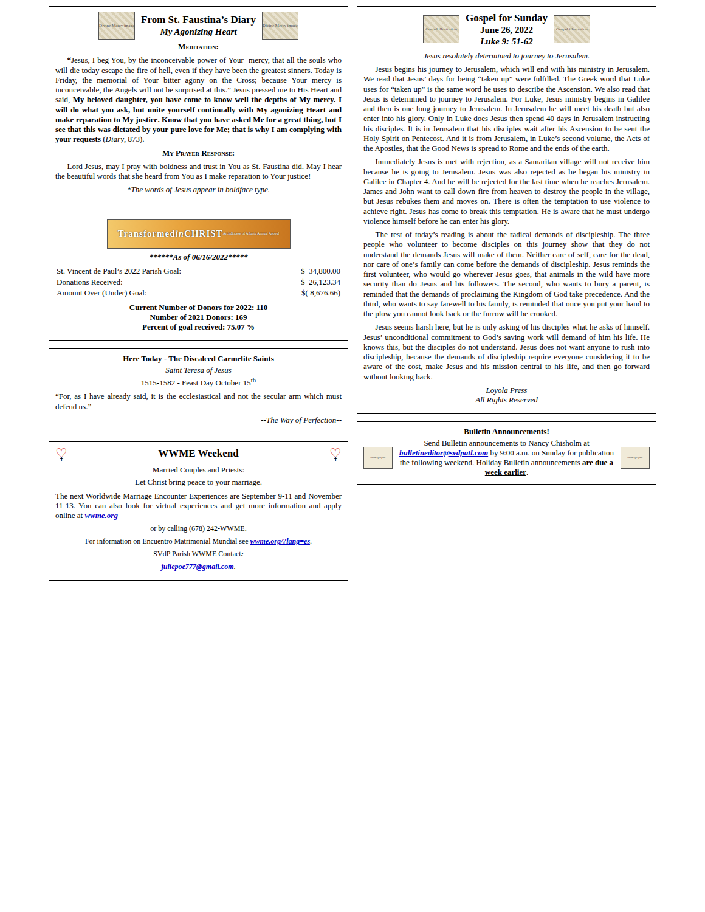Divine Mercy image
From St. Faustina’s Diary
My Agonizing Heart
Divine Mercy image
Meditation:
“Jesus, I beg You, by the inconceivable power of Your mercy, that all the souls who will die today escape the fire of hell, even if they have been the greatest sinners. Today is Friday, the memorial of Your bitter agony on the Cross; because Your mercy is inconceivable, the Angels will not be surprised at this.” Jesus pressed me to His Heart and said, My beloved daughter, you have come to know well the depths of My mercy. I will do what you ask, but unite yourself continually with My agonizing Heart and make reparation to My justice. Know that you have asked Me for a great thing, but I see that this was dictated by your pure love for Me; that is why I am complying with your requests (Diary, 873).
My Prayer Response:
Lord Jesus, may I pray with boldness and trust in You as St. Faustina did. May I hear the beautiful words that she heard from You as I make reparation to Your justice!
*The words of Jesus appear in boldface type.
Transformed in CHRIST Archdiocese of Atlanta Annual Appeal
******As of 06/16/2022*****
| St. Vincent de Paul’s 2022 Parish Goal: | $ 34,800.00 |
| Donations Received: | $ 26,123.34 |
| Amount Over (Under) Goal: | $( 8,676.66) |
Current Number of Donors for 2022: 110
Number of 2021 Donors: 169
Percent of goal received: 75.07 %
Here Today - The Discalced Carmelite Saints
Saint Teresa of Jesus
1515-1582 - Feast Day October 15th
“For, as I have already said, it is the ecclesiastical and not the secular arm which must defend us.”
--The Way of Perfection--
♡✝
WWME Weekend
♡✝
Married Couples and Priests:
Let Christ bring peace to your marriage.
The next Worldwide Marriage Encounter Experiences are September 9-11 and November 11-13. You can also look for virtual experiences and get more information and apply online at wwme.org
or by calling (678) 242-WWME.
For information on Encuentro Matrimonial Mundial see wwme.org/?lang=es.
SVdP Parish WWME Contact:
juliepoe777@gmail.com.
Gospel illustration
Gospel for Sunday
June 26, 2022
Luke 9: 51-62
Gospel illustration
Jesus resolutely determined to journey to Jerusalem.
Jesus begins his journey to Jerusalem, which will end with his ministry in Jerusalem. We read that Jesus’ days for being “taken up” were fulfilled. The Greek word that Luke uses for “taken up” is the same word he uses to describe the Ascension. We also read that Jesus is determined to journey to Jerusalem. For Luke, Jesus ministry begins in Galilee and then is one long journey to Jerusalem. In Jerusalem he will meet his death but also enter into his glory. Only in Luke does Jesus then spend 40 days in Jerusalem instructing his disciples. It is in Jerusalem that his disciples wait after his Ascension to be sent the Holy Spirit on Pentecost. And it is from Jerusalem, in Luke’s second volume, the Acts of the Apostles, that the Good News is spread to Rome and the ends of the earth.
Immediately Jesus is met with rejection, as a Samaritan village will not receive him because he is going to Jerusalem. Jesus was also rejected as he began his ministry in Galilee in Chapter 4. And he will be rejected for the last time when he reaches Jerusalem. James and John want to call down fire from heaven to destroy the people in the village, but Jesus rebukes them and moves on. There is often the temptation to use violence to achieve right. Jesus has come to break this temptation. He is aware that he must undergo violence himself before he can enter his glory.
The rest of today’s reading is about the radical demands of discipleship. The three people who volunteer to become disciples on this journey show that they do not understand the demands Jesus will make of them. Neither care of self, care for the dead, nor care of one’s family can come before the demands of discipleship. Jesus reminds the first volunteer, who would go wherever Jesus goes, that animals in the wild have more security than do Jesus and his followers. The second, who wants to bury a parent, is reminded that the demands of proclaiming the Kingdom of God take precedence. And the third, who wants to say farewell to his family, is reminded that once you put your hand to the plow you cannot look back or the furrow will be crooked.
Jesus seems harsh here, but he is only asking of his disciples what he asks of himself. Jesus’ unconditional commitment to God’s saving work will demand of him his life. He knows this, but the disciples do not understand. Jesus does not want anyone to rush into discipleship, because the demands of discipleship require everyone considering it to be aware of the cost, make Jesus and his mission central to his life, and then go forward without looking back.
Loyola Press
All Rights Reserved
Bulletin Announcements!
newspaper
Send Bulletin announcements to Nancy Chisholm at bulletineditor@svdpatl.com by 9:00 a.m. on Sunday for publication the following weekend. Holiday Bulletin announcements are due a week earlier.
newspaper